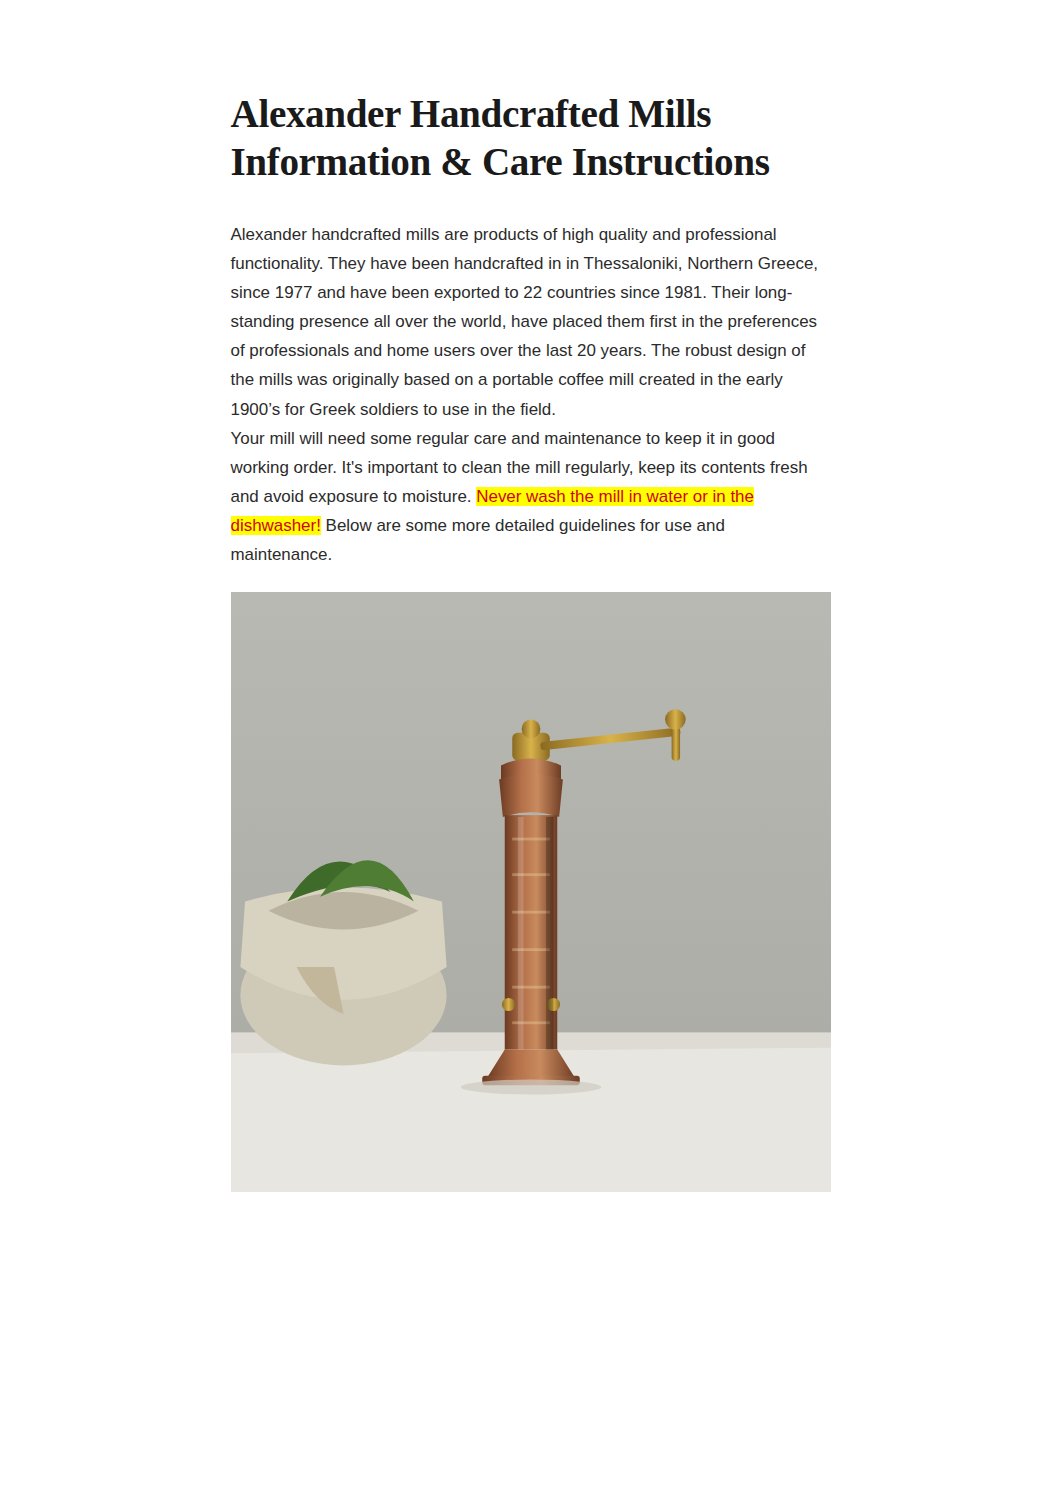Alexander Handcrafted Mills Information & Care Instructions
Alexander handcrafted mills are products of high quality and professional functionality. They have been handcrafted in in Thessaloniki, Northern Greece, since 1977 and have been exported to 22 countries since 1981. Their long-standing presence all over the world, have placed them first in the preferences of professionals and home users over the last 20 years. The robust design of the mills was originally based on a portable coffee mill created in the early 1900’s for Greek soldiers to use in the field.
Your mill will need some regular care and maintenance to keep it in good working order. It's important to clean the mill regularly, keep its contents fresh and avoid exposure to moisture. Never wash the mill in water or in the dishwasher! Below are some more detailed guidelines for use and maintenance.